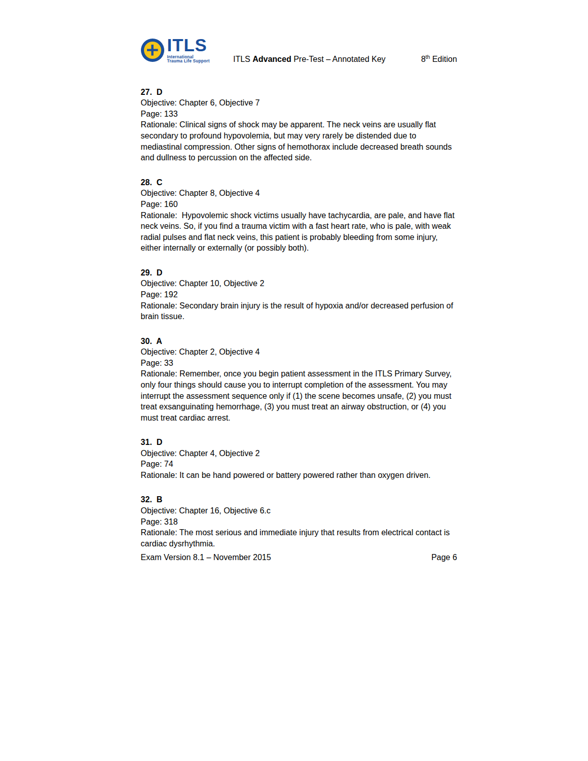ITLS International
Trauma Life Support
ITLS Advanced Pre-Test – Annotated Key
8th Edition
27. D
Objective: Chapter 6, Objective 7
Page: 133
Rationale: Clinical signs of shock may be apparent. The neck veins are usually flat secondary to profound hypovolemia, but may very rarely be distended due to mediastinal compression. Other signs of hemothorax include decreased breath sounds and dullness to percussion on the affected side.
28. C
Objective: Chapter 8, Objective 4
Page: 160
Rationale: Hypovolemic shock victims usually have tachycardia, are pale, and have flat neck veins. So, if you find a trauma victim with a fast heart rate, who is pale, with weak radial pulses and flat neck veins, this patient is probably bleeding from some injury, either internally or externally (or possibly both).
29. D
Objective: Chapter 10, Objective 2
Page: 192
Rationale: Secondary brain injury is the result of hypoxia and/or decreased perfusion of brain tissue.
30. A
Objective: Chapter 2, Objective 4
Page: 33
Rationale: Remember, once you begin patient assessment in the ITLS Primary Survey, only four things should cause you to interrupt completion of the assessment. You may interrupt the assessment sequence only if (1) the scene becomes unsafe, (2) you must treat exsanguinating hemorrhage, (3) you must treat an airway obstruction, or (4) you must treat cardiac arrest.
31. D
Objective: Chapter 4, Objective 2
Page: 74
Rationale: It can be hand powered or battery powered rather than oxygen driven.
32. B
Objective: Chapter 16, Objective 6.c
Page: 318
Rationale: The most serious and immediate injury that results from electrical contact is cardiac dysrhythmia.
Exam Version 8.1 – November 2015
Page 6